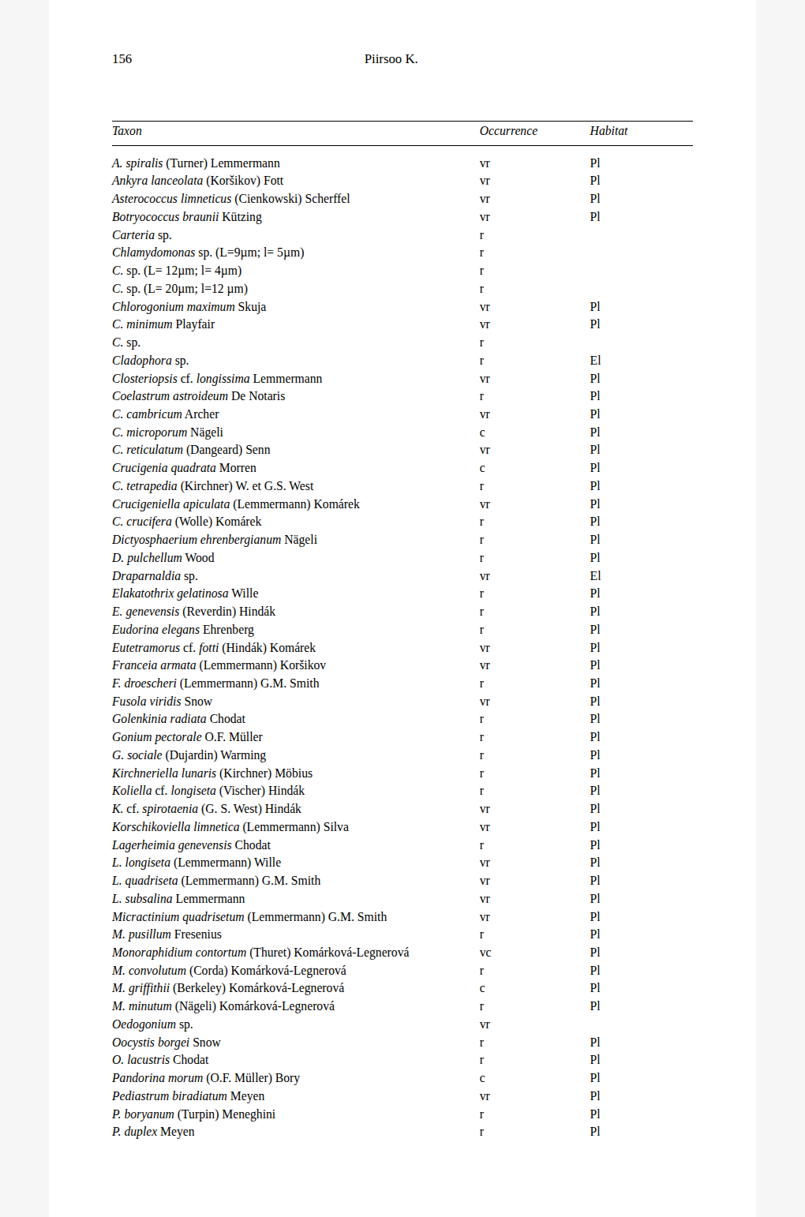156 Piirsoo K.
Taxon occurrence and habitat
| Taxon | Occurrence | Habitat |
| --- | --- | --- |
| A. spiralis (Turner) Lemmermann | vr | Pl |
| Ankyra lanceolata (Koršikov) Fott | vr | Pl |
| Asterococcus limneticus (Cienkowski) Scherffel | vr | Pl |
| Botryococcus braunii Kützing | vr | Pl |
| Carteria sp. | r | |
| Chlamydomonas sp. (L=9µm; l= 5µm) | r | |
| C. sp. (L= 12µm; l= 4µm) | r | |
| C. sp. (L= 20µm; l=12 µm) | r | |
| Chlorogonium maximum Skuja | vr | Pl |
| C. minimum Playfair | vr | Pl |
| C. sp. | r | |
| Cladophora sp. | r | El |
| Closteriopsis cf. longissima Lemmermann | vr | Pl |
| Coelastrum astroideum De Notaris | r | Pl |
| C. cambricum Archer | vr | Pl |
| C. microporum Nägeli | c | Pl |
| C. reticulatum (Dangeard) Senn | vr | Pl |
| Crucigenia quadrata Morren | c | Pl |
| C. tetrapedia (Kirchner) W. et G.S. West | r | Pl |
| Crucigeniella apiculata (Lemmermann) Komárek | vr | Pl |
| C. crucifera (Wolle) Komárek | r | Pl |
| Dictyosphaerium ehrenbergianum Nägeli | r | Pl |
| D. pulchellum Wood | r | Pl |
| Draparnaldia sp. | vr | El |
| Elakatothrix gelatinosa Wille | r | Pl |
| E. genevensis (Reverdin) Hindák | r | Pl |
| Eudorina elegans Ehrenberg | r | Pl |
| Eutetramorus cf. fotti (Hindák) Komárek | vr | Pl |
| Franceia armata (Lemmermann) Koršikov | vr | Pl |
| F. droescheri (Lemmermann) G.M. Smith | r | Pl |
| Fusola viridis Snow | vr | Pl |
| Golenkinia radiata Chodat | r | Pl |
| Gonium pectorale O.F. Müller | r | Pl |
| G. sociale (Dujardin) Warming | r | Pl |
| Kirchneriella lunaris (Kirchner) Möbius | r | Pl |
| Koliella cf. longiseta (Vischer) Hindák | r | Pl |
| K. cf. spirotaenia (G. S. West) Hindák | vr | Pl |
| Korschikoviella limnetica (Lemmermann) Silva | vr | Pl |
| Lagerheimia genevensis Chodat | r | Pl |
| L. longiseta (Lemmermann) Wille | vr | Pl |
| L. quadriseta (Lemmermann) G.M. Smith | vr | Pl |
| L. subsalina Lemmermann | vr | Pl |
| Micractinium quadrisetum (Lemmermann) G.M. Smith | vr | Pl |
| M. pusillum Fresenius | r | Pl |
| Monoraphidium contortum (Thuret) Komárková-Legnerová | vc | Pl |
| M. convolutum (Corda) Komárková-Legnerová | r | Pl |
| M. griffithii (Berkeley) Komárková-Legnerová | c | Pl |
| M. minutum (Nägeli) Komárková-Legnerová | r | Pl |
| Oedogonium sp. | vr | |
| Oocystis borgei Snow | r | Pl |
| O. lacustris Chodat | r | Pl |
| Pandorina morum (O.F. Müller) Bory | c | Pl |
| Pediastrum biradiatum Meyen | vr | Pl |
| P. boryanum (Turpin) Meneghini | r | Pl |
| P. duplex Meyen | r | Pl |